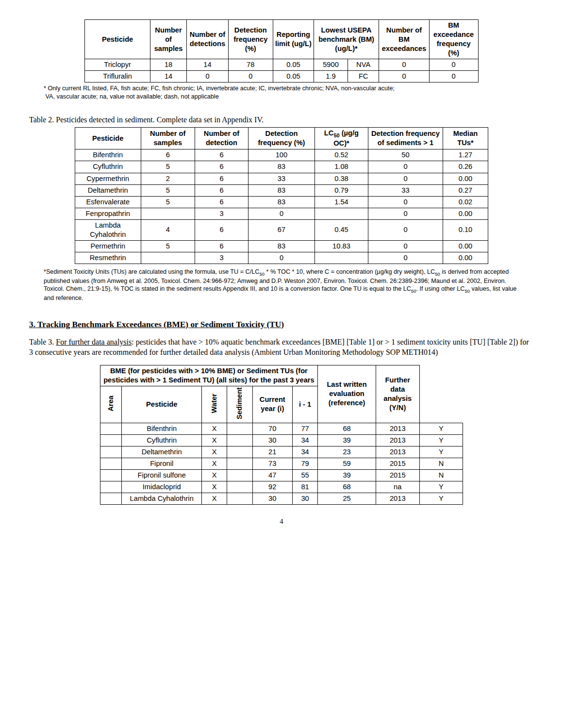| Pesticide | Number of samples | Number of detections | Detection frequency (%) | Reporting limit (ug/L) | Lowest USEPA benchmark (BM)(ug/L)* | Number of BM exceedances | BM exceedance frequency (%) |
| --- | --- | --- | --- | --- | --- | --- | --- |
| Triclopyr | 18 | 14 | 78 | 0.05 | 5900 | NVA | 0 | 0 |
| Trifluralin | 14 | 0 | 0 | 0.05 | 1.9 | FC | 0 | 0 |
* Only current RL listed, FA, fish acute; FC, fish chronic; IA, invertebrate acute; IC, invertebrate chronic; NVA, non-vascular acute;
VA, vascular acute; na, value not available; dash, not applicable
Table 2. Pesticides detected in sediment. Complete data set in Appendix IV.
| Pesticide | Number of samples | Number of detection | Detection frequency (%) | LC 50 (µg/g OC)* | Detection frequency of sediments > 1 | Median TUs* |
| --- | --- | --- | --- | --- | --- | --- |
| Bifenthrin | 6 | 6 | 100 | 0.52 | 50 | 1.27 |
| Cyfluthrin | 5 | 6 | 83 | 1.08 | 0 | 0.26 |
| Cypermethrin | 2 | 6 | 33 | 0.38 | 0 | 0.00 |
| Deltamethrin | 5 | 6 | 83 | 0.79 | 33 | 0.27 |
| Esfenvalerate | 5 | 6 | 83 | 1.54 | 0 | 0.02 |
| Fenpropathrin | | 3 | 0 | | 0 | 0.00 |
| Lambda Cyhalothrin | 4 | 6 | 67 | 0.45 | 0 | 0.10 |
| Permethrin | 5 | 6 | 83 | 10.83 | 0 | 0.00 |
| Resmethrin | | 3 | 0 | | 0 | 0.00 |
*Sediment Toxicity Units (TUs) are calculated using the formula, use TU = C/LC50 * % TOC * 10, where C = concentration (µg/kg dry weight), LC50 is derived from accepted published values (from Amweg et al. 2005, Toxicol. Chem. 24:966-972; Amweg and D.P. Weston 2007, Environ. Toxicol. Chem. 26:2389-2396; Maund et al. 2002, Environ. Toxicol. Chem., 21:9-15), % TOC is stated in the sediment results Appendix III, and 10 is a conversion factor. One TU is equal to the LC50. If using other LC50 values, list value and reference.
3. Tracking Benchmark Exceedances (BME) or Sediment Toxicity (TU)
Table 3. For further data analysis: pesticides that have > 10% aquatic benchmark exceedances [BME] [Table 1] or > 1 sediment toxicity units [TU] [Table 2]) for 3 consecutive years are recommended for further detailed data analysis (Ambient Urban Monitoring Methodology SOP METH014)
| BME (for pesticides with > 10% BME) or Sediment TUs (for pesticides with > 1 Sediment TU) (all sites) for the past 3 years | Last written evaluation (reference) | Further data analysis (Y/N) |
| --- | --- | --- |
| Area | Pesticide | Water | Sediment | Current year (i) | i - 1 |
| | Bifenthrin | X | | 70 | 77 | 68 | 2013 | Y |
| | Cyfluthrin | X | | 30 | 34 | 39 | 2013 | Y |
| | Deltamethrin | X | | 21 | 34 | 23 | 2013 | Y |
| | Fipronil | X | | 73 | 79 | 59 | 2015 | N |
| | Fipronil sulfone | X | | 47 | 55 | 39 | 2015 | N |
| | Imidacloprid | X | | 92 | 81 | 68 | na | Y |
| | Lambda Cyhalothrin | X | | 30 | 30 | 25 | 2013 | Y |
4